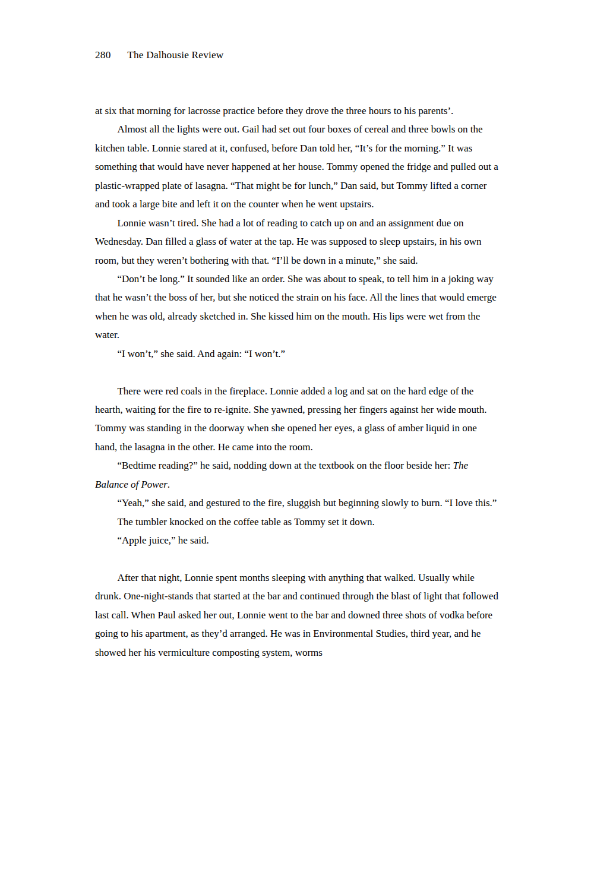280 The Dalhousie Review
at six that morning for lacrosse practice before they drove the three hours to his parents’.
Almost all the lights were out. Gail had set out four boxes of cereal and three bowls on the kitchen table. Lonnie stared at it, confused, before Dan told her, “It’s for the morning.” It was something that would have never happened at her house. Tommy opened the fridge and pulled out a plastic-wrapped plate of lasagna. “That might be for lunch,” Dan said, but Tommy lifted a corner and took a large bite and left it on the counter when he went upstairs.
Lonnie wasn’t tired. She had a lot of reading to catch up on and an assignment due on Wednesday. Dan filled a glass of water at the tap. He was supposed to sleep upstairs, in his own room, but they weren’t bothering with that. “I’ll be down in a minute,” she said.
“Don’t be long.” It sounded like an order. She was about to speak, to tell him in a joking way that he wasn’t the boss of her, but she noticed the strain on his face. All the lines that would emerge when he was old, already sketched in. She kissed him on the mouth. His lips were wet from the water.
“I won’t,” she said. And again: “I won’t.”
There were red coals in the fireplace. Lonnie added a log and sat on the hard edge of the hearth, waiting for the fire to re-ignite. She yawned, pressing her fingers against her wide mouth. Tommy was standing in the doorway when she opened her eyes, a glass of amber liquid in one hand, the lasagna in the other. He came into the room.
“Bedtime reading?” he said, nodding down at the textbook on the floor beside her: The Balance of Power.
“Yeah,” she said, and gestured to the fire, sluggish but beginning slowly to burn. “I love this.”
The tumbler knocked on the coffee table as Tommy set it down.
“Apple juice,” he said.
After that night, Lonnie spent months sleeping with anything that walked. Usually while drunk. One-night-stands that started at the bar and continued through the blast of light that followed last call. When Paul asked her out, Lonnie went to the bar and downed three shots of vodka before going to his apartment, as they’d arranged. He was in Environmental Studies, third year, and he showed her his vermiculture composting system, worms